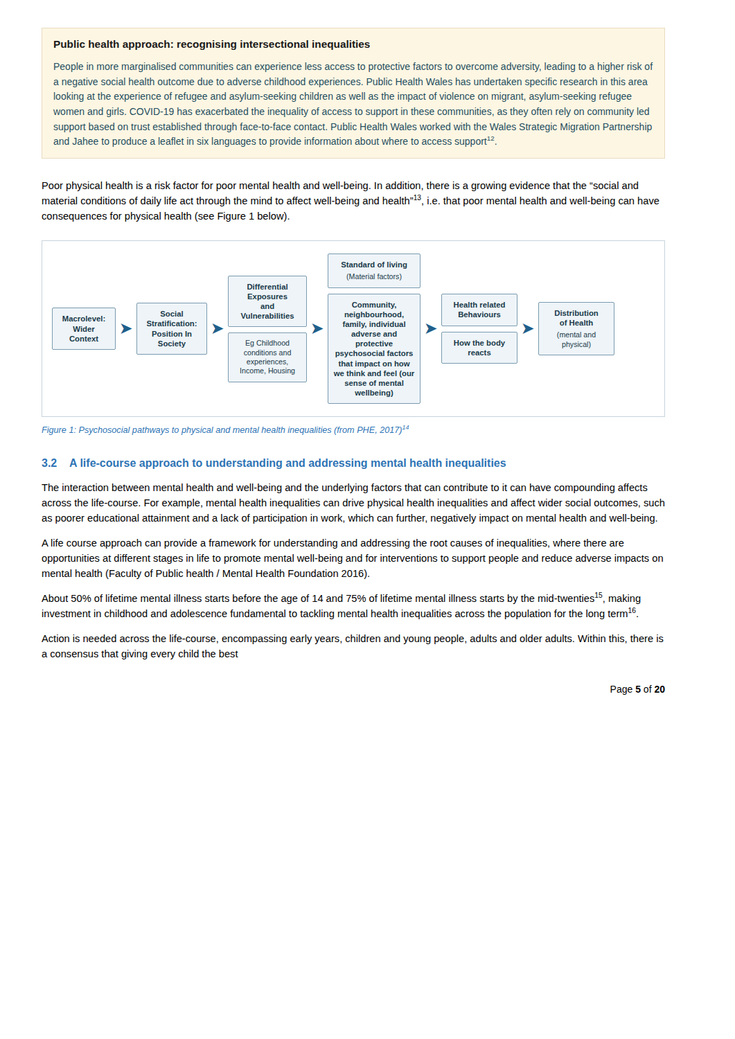Public health approach: recognising intersectional inequalities
People in more marginalised communities can experience less access to protective factors to overcome adversity, leading to a higher risk of a negative social health outcome due to adverse childhood experiences. Public Health Wales has undertaken specific research in this area looking at the experience of refugee and asylum-seeking children as well as the impact of violence on migrant, asylum-seeking refugee women and girls. COVID-19 has exacerbated the inequality of access to support in these communities, as they often rely on community led support based on trust established through face-to-face contact. Public Health Wales worked with the Wales Strategic Migration Partnership and Jahee to produce a leaflet in six languages to provide information about where to access support12.
Poor physical health is a risk factor for poor mental health and well-being. In addition, there is a growing evidence that the “social and material conditions of daily life act through the mind to affect well-being and health”13, i.e. that poor mental health and well-being can have consequences for physical health (see Figure 1 below).
Macrolevel:
Wider
Context
➤
Social
Stratification:
Position In
Society
➤
Differential
Exposures
and
Vulnerabilities
Eg Childhood conditions and experiences, Income, Housing
➤
Standard of living(Material factors)
Community, neighbourhood, family, individual adverse and protective psychosocial factors that impact on how we think and feel (our sense of mental wellbeing)
➤
Health related
Behaviours
How the body
reacts
➤
Distribution
of Health(mental and physical)
Figure 1: Psychosocial pathways to physical and mental health inequalities (from PHE, 2017)14
3.2 A life-course approach to understanding and addressing mental health inequalities
The interaction between mental health and well-being and the underlying factors that can contribute to it can have compounding affects across the life-course. For example, mental health inequalities can drive physical health inequalities and affect wider social outcomes, such as poorer educational attainment and a lack of participation in work, which can further, negatively impact on mental health and well-being.
A life course approach can provide a framework for understanding and addressing the root causes of inequalities, where there are opportunities at different stages in life to promote mental well-being and for interventions to support people and reduce adverse impacts on mental health (Faculty of Public health / Mental Health Foundation 2016).
About 50% of lifetime mental illness starts before the age of 14 and 75% of lifetime mental illness starts by the mid-twenties15, making investment in childhood and adolescence fundamental to tackling mental health inequalities across the population for the long term16.
Action is needed across the life-course, encompassing early years, children and young people, adults and older adults. Within this, there is a consensus that giving every child the best
Page 5 of 20